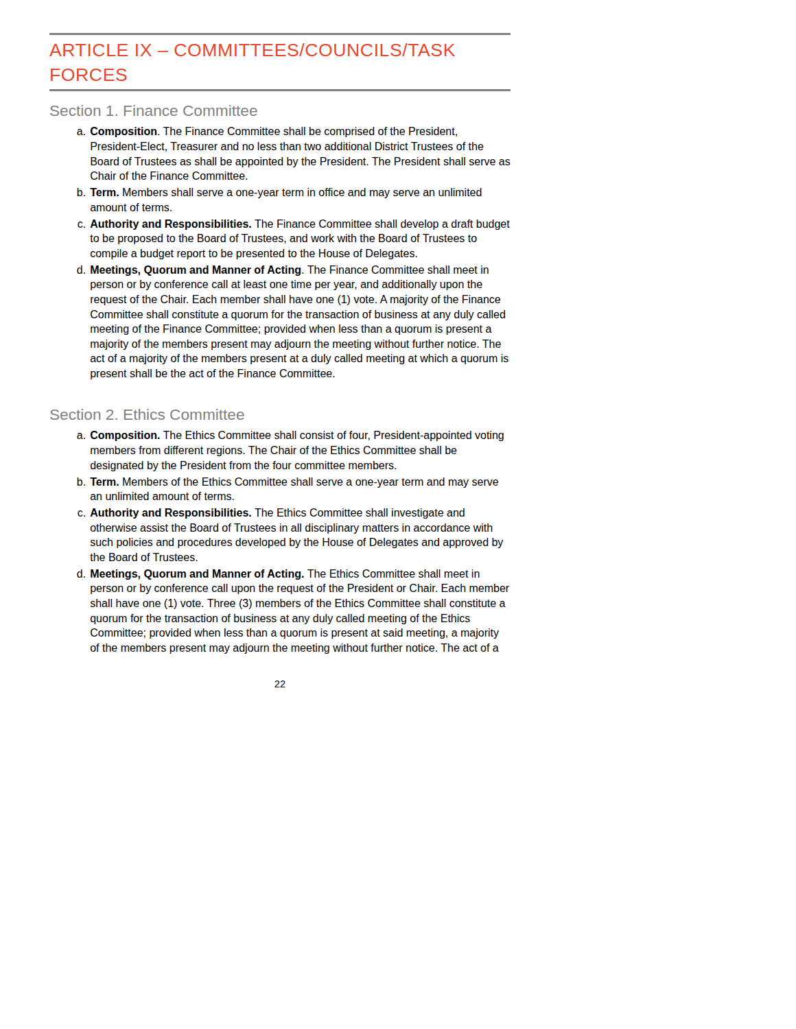Article IX – Committees/Councils/Task Forces
Section 1. Finance Committee
Composition. The Finance Committee shall be comprised of the President, President-Elect, Treasurer and no less than two additional District Trustees of the Board of Trustees as shall be appointed by the President. The President shall serve as Chair of the Finance Committee.
Term. Members shall serve a one-year term in office and may serve an unlimited amount of terms.
Authority and Responsibilities. The Finance Committee shall develop a draft budget to be proposed to the Board of Trustees, and work with the Board of Trustees to compile a budget report to be presented to the House of Delegates.
Meetings, Quorum and Manner of Acting. The Finance Committee shall meet in person or by conference call at least one time per year, and additionally upon the request of the Chair. Each member shall have one (1) vote. A majority of the Finance Committee shall constitute a quorum for the transaction of business at any duly called meeting of the Finance Committee; provided when less than a quorum is present a majority of the members present may adjourn the meeting without further notice. The act of a majority of the members present at a duly called meeting at which a quorum is present shall be the act of the Finance Committee.
Section 2. Ethics Committee
Composition. The Ethics Committee shall consist of four, President-appointed voting members from different regions. The Chair of the Ethics Committee shall be designated by the President from the four committee members.
Term. Members of the Ethics Committee shall serve a one-year term and may serve an unlimited amount of terms.
Authority and Responsibilities. The Ethics Committee shall investigate and otherwise assist the Board of Trustees in all disciplinary matters in accordance with such policies and procedures developed by the House of Delegates and approved by the Board of Trustees.
Meetings, Quorum and Manner of Acting. The Ethics Committee shall meet in person or by conference call upon the request of the President or Chair. Each member shall have one (1) vote. Three (3) members of the Ethics Committee shall constitute a quorum for the transaction of business at any duly called meeting of the Ethics Committee; provided when less than a quorum is present at said meeting, a majority of the members present may adjourn the meeting without further notice. The act of a
22